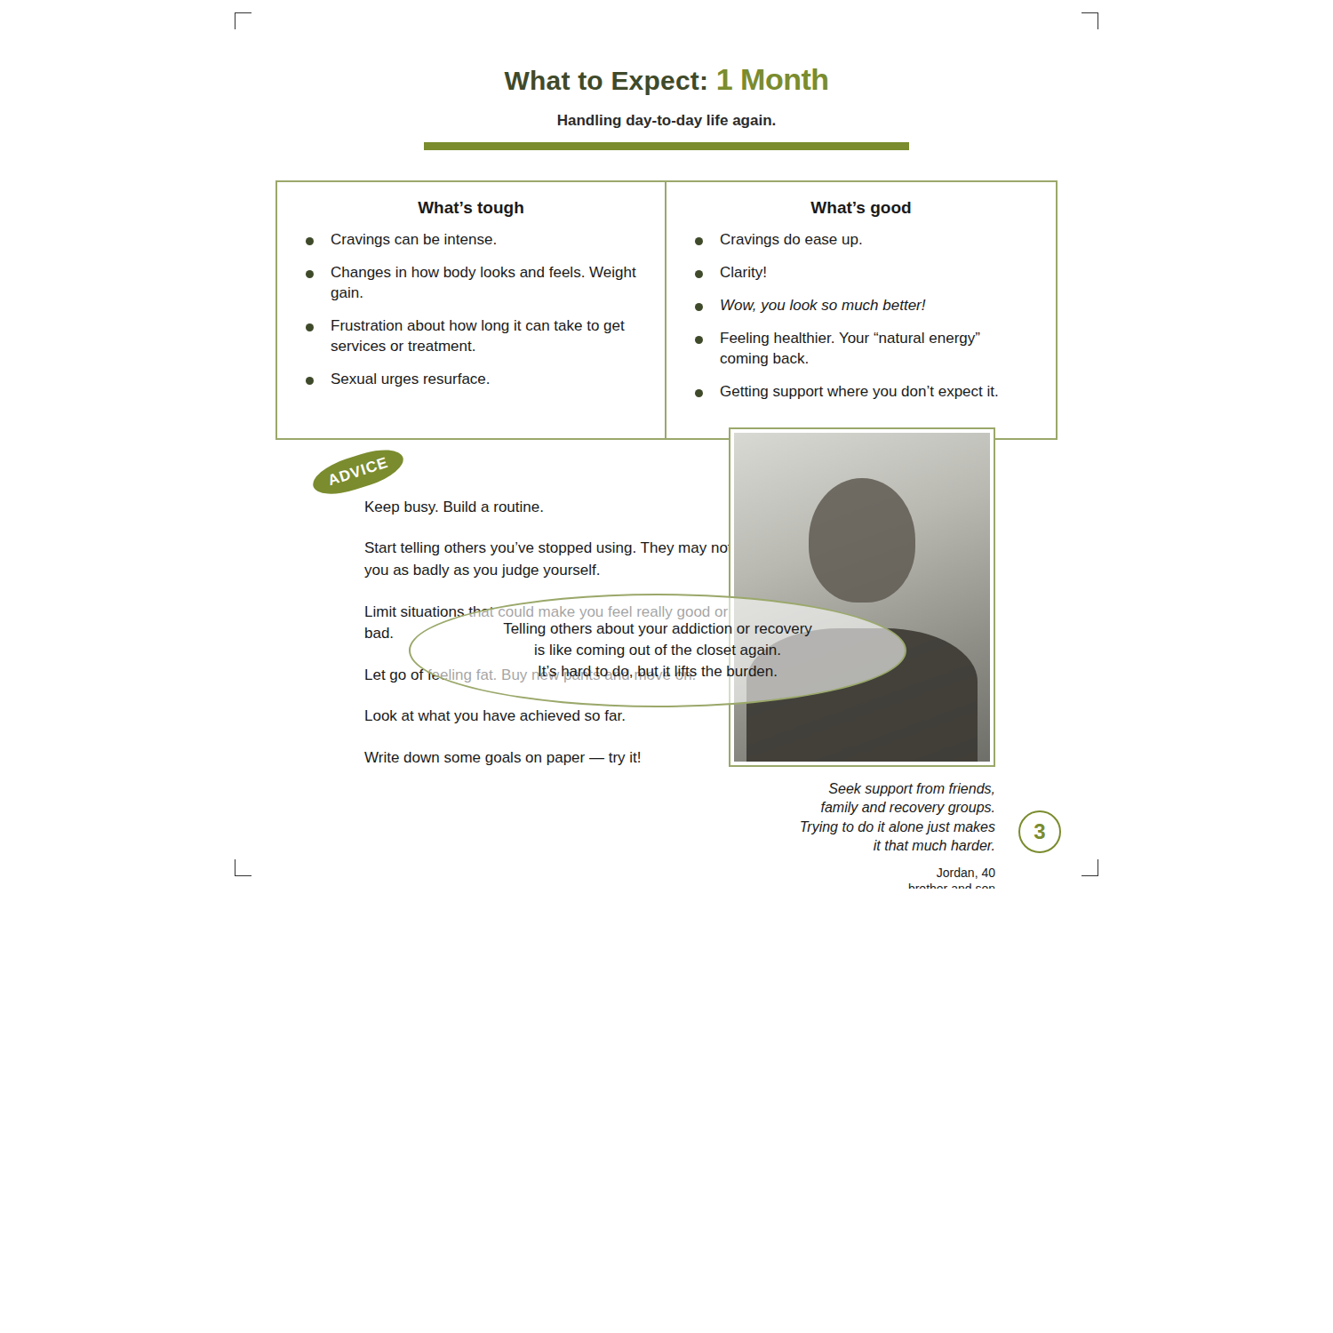What to Expect: 1 Month
Handling day-to-day life again.
What’s tough
Cravings can be intense.
Changes in how body looks and feels. Weight gain.
Frustration about how long it can take to get services or treatment.
Sexual urges resurface.
What’s good
Cravings do ease up.
Clarity!
Wow, you look so much better!
Feeling healthier. Your “natural energy” coming back.
Getting support where you don’t expect it.
ADVICE
Keep busy. Build a routine.
Start telling others you’ve stopped using. They may not judge you as badly as you judge yourself.
Limit situations that could make you feel really good or really bad.
Let go of feeling fat. Buy new pants and move on.
Look at what you have achieved so far.
Write down some goals on paper — try it!
Seek support from friends,
family and recovery groups.
Trying to do it alone just makes
it that much harder.
Jordan, 40
brother and son
Telling others about your addiction or recovery
is like coming out of the closet again.
It’s hard to do, but it lifts the burden.
3